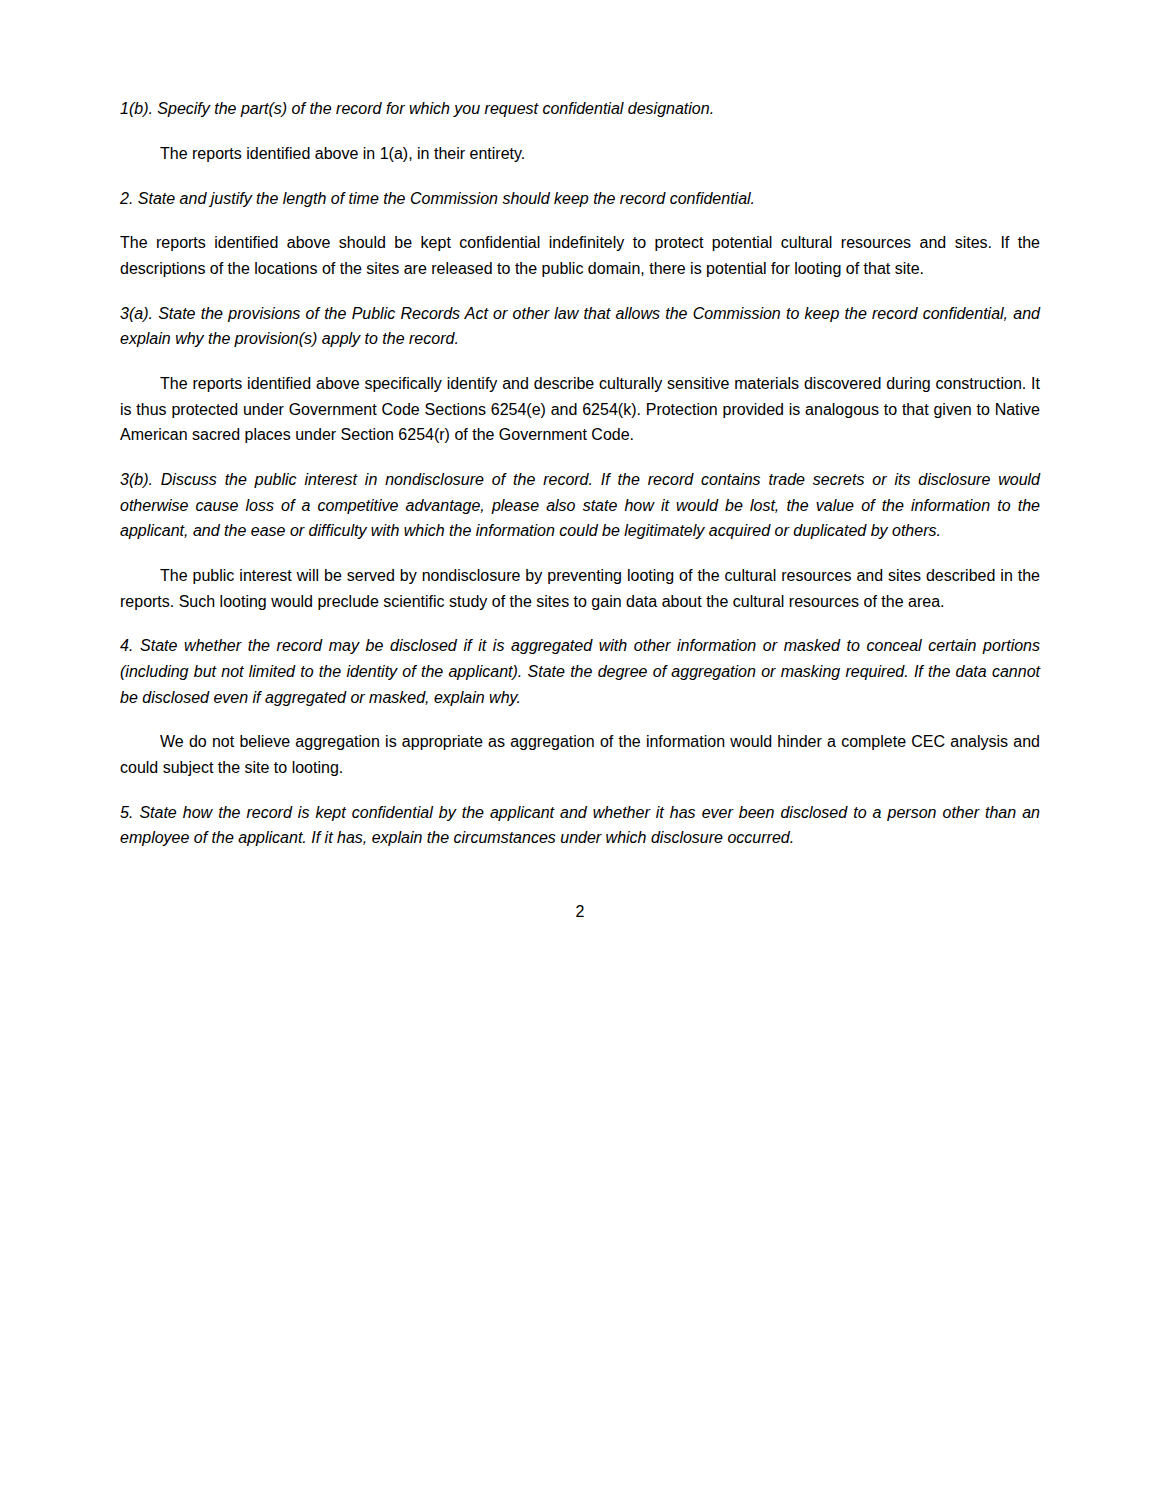1(b). Specify the part(s) of the record for which you request confidential designation.
The reports identified above in 1(a), in their entirety.
2. State and justify the length of time the Commission should keep the record confidential.
The reports identified above should be kept confidential indefinitely to protect potential cultural resources and sites. If the descriptions of the locations of the sites are released to the public domain, there is potential for looting of that site.
3(a). State the provisions of the Public Records Act or other law that allows the Commission to keep the record confidential, and explain why the provision(s) apply to the record.
The reports identified above specifically identify and describe culturally sensitive materials discovered during construction. It is thus protected under Government Code Sections 6254(e) and 6254(k). Protection provided is analogous to that given to Native American sacred places under Section 6254(r) of the Government Code.
3(b). Discuss the public interest in nondisclosure of the record. If the record contains trade secrets or its disclosure would otherwise cause loss of a competitive advantage, please also state how it would be lost, the value of the information to the applicant, and the ease or difficulty with which the information could be legitimately acquired or duplicated by others.
The public interest will be served by nondisclosure by preventing looting of the cultural resources and sites described in the reports. Such looting would preclude scientific study of the sites to gain data about the cultural resources of the area.
4. State whether the record may be disclosed if it is aggregated with other information or masked to conceal certain portions (including but not limited to the identity of the applicant). State the degree of aggregation or masking required. If the data cannot be disclosed even if aggregated or masked, explain why.
We do not believe aggregation is appropriate as aggregation of the information would hinder a complete CEC analysis and could subject the site to looting.
5. State how the record is kept confidential by the applicant and whether it has ever been disclosed to a person other than an employee of the applicant. If it has, explain the circumstances under which disclosure occurred.
2